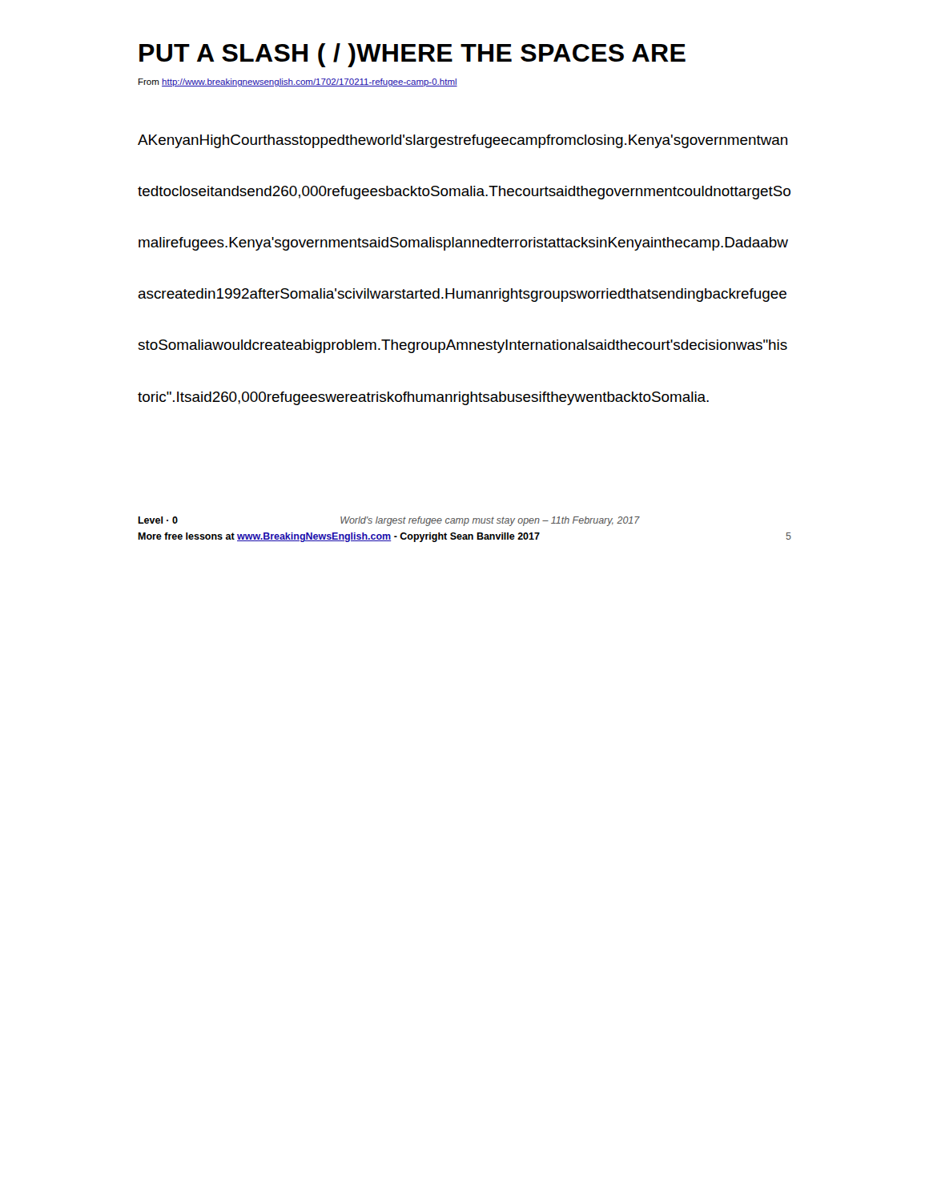PUT A SLASH ( / )WHERE THE SPACES ARE
From http://www.breakingnewsenglish.com/1702/170211-refugee-camp-0.html
AKenyanHighCourthasstoppedtheworld'slargestrefugeecampfromclosing.Kenya'sgovernmentwantedtocloseitandsend260,000refugeesbacktoSomalia.ThecourtsaidthegovernmentcouldnottargetSomalirefugees.Kenya'sgovernmentsaidSomalisplannedterroristattacksinKenyainthecamp.Dadaabwascreatedin1992afterSomalia'scivilwarstarted.HumanrightsgroupsworriedthatsendingbackrefugeestoSomaliawouldcreateabigproblem.ThegroupAmnestyInternationalsaidthecourt'sdecisionwas"historic".Itsaid260,000refugeeswereatriskofhumanrightsabusesiftheywentbacktoSomalia.
Level · 0 World's largest refugee camp must stay open – 11th February, 2017
More free lessons at www.BreakingNewsEnglish.com - Copyright Sean Banville 2017 5